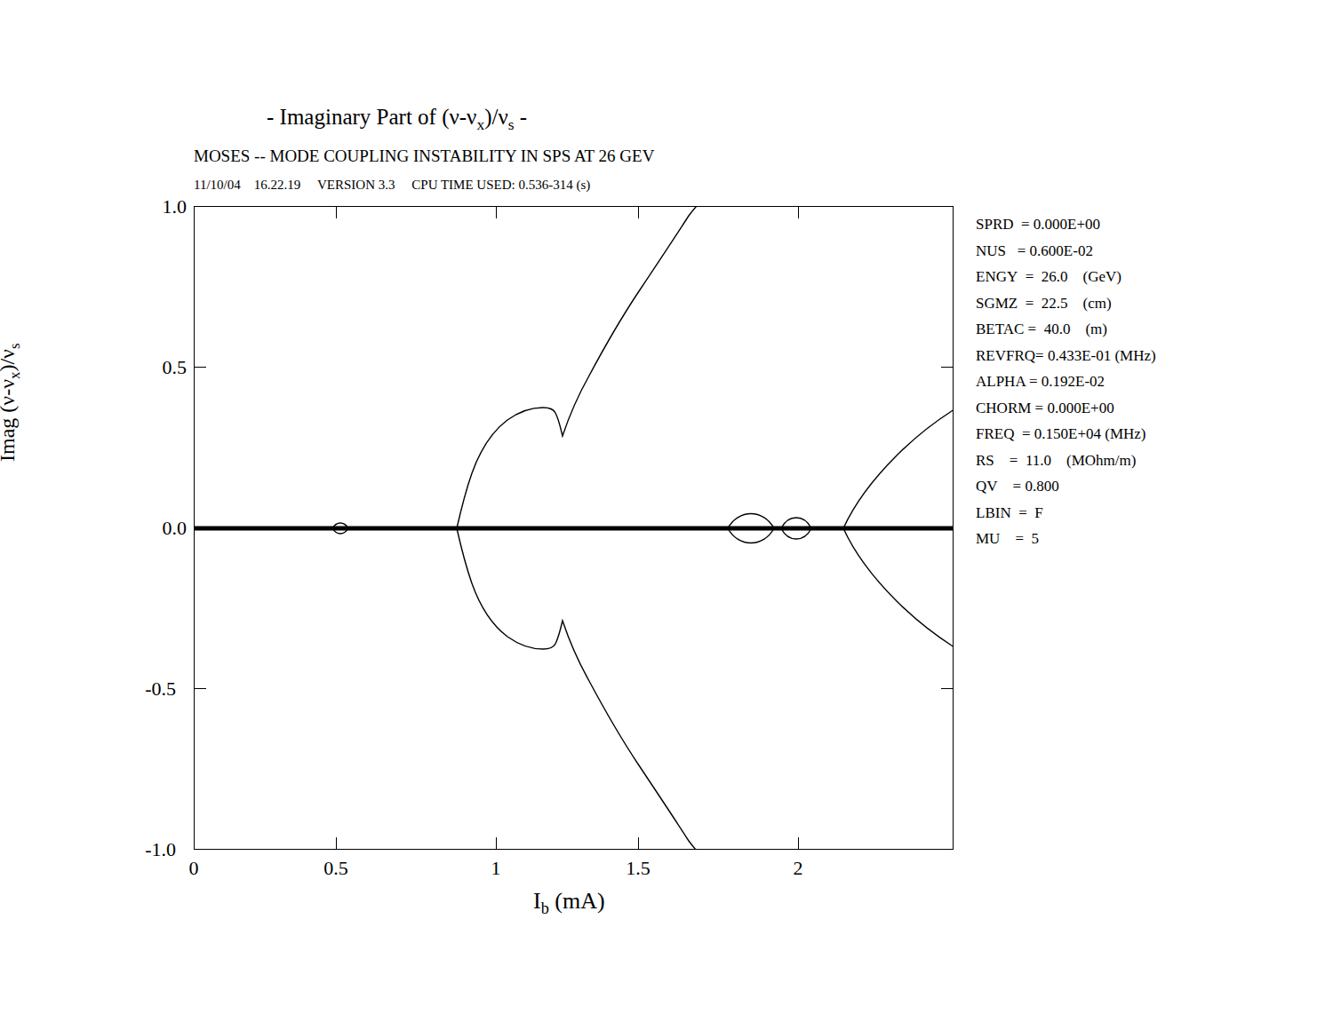- Imaginary Part of (ν-νx)/νs -
MOSES -- MODE COUPLING INSTABILITY IN SPS AT 26 GEV
11/10/04 16.22.19 VERSION 3.3 CPU TIME USED: 0.536-314 (s)
Imag (ν-νx)/νs
1.0
0.5
0.0
-0.5
-1.0
0
0.5
1
1.5
2
Ib (mA)
SPRD = 0.000E+00 NUS = 0.600E-02 ENGY = 26.0 (GeV) SGMZ = 22.5 (cm) BETAC = 40.0 (m) REVFRQ= 0.433E-01 (MHz) ALPHA = 0.192E-02 CHORM = 0.000E+00 FREQ = 0.150E+04 (MHz) RS = 11.0 (MOhm/m) QV = 0.800 LBIN = F MU = 5